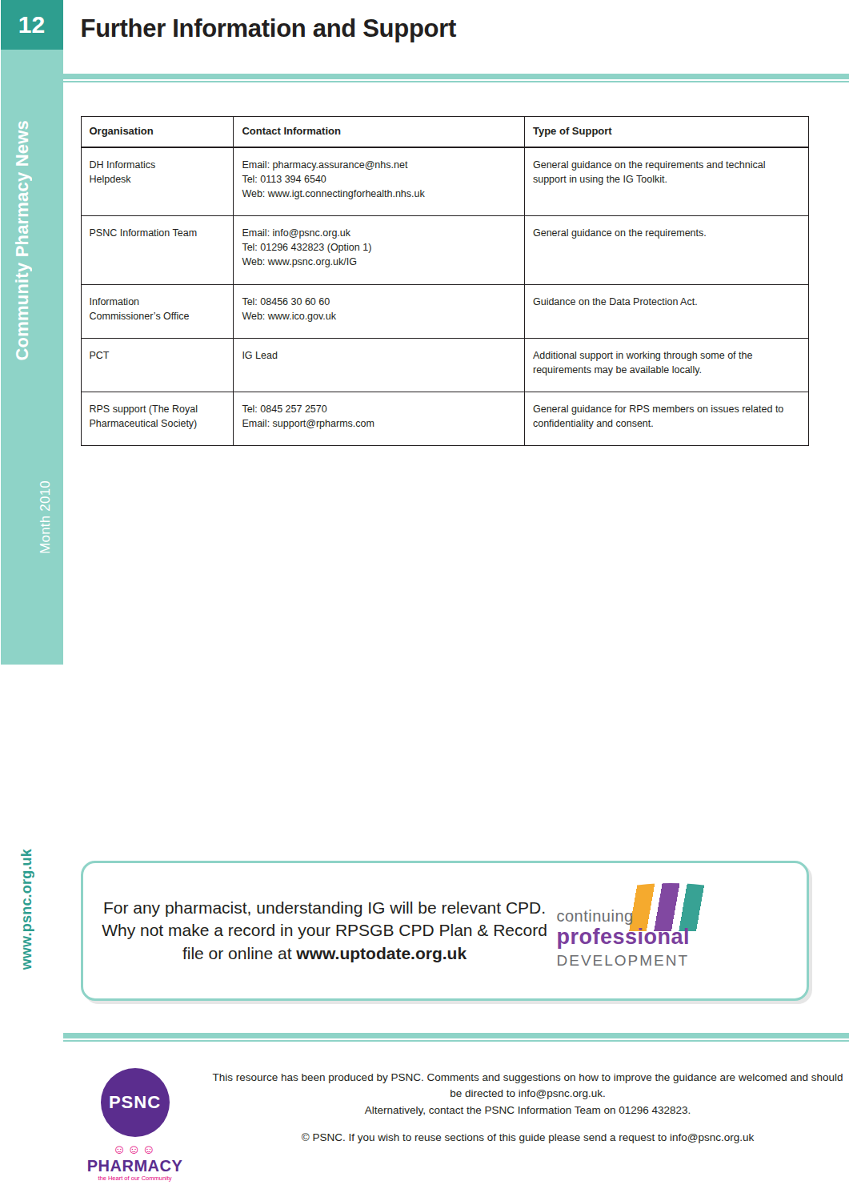12
Further Information and Support
Community Pharmacy News
Month 2010
www.psnc.org.uk
| Organisation | Contact Information | Type of Support |
| --- | --- | --- |
| DH Informatics Helpdesk | Email: pharmacy.assurance@nhs.net Tel: 0113 394 6540 Web: www.igt.connectingforhealth.nhs.uk | General guidance on the requirements and technical support in using the IG Toolkit. |
| PSNC Information Team | Email: info@psnc.org.uk Tel: 01296 432823 (Option 1) Web: www.psnc.org.uk/IG | General guidance on the requirements. |
| Information Commissioner’s Office | Tel: 08456 30 60 60 Web: www.ico.gov.uk | Guidance on the Data Protection Act. |
| PCT | IG Lead | Additional support in working through some of the requirements may be available locally. |
| RPS support (The Royal Pharmaceutical Society) | Tel: 0845 257 2570 Email: support@rpharms.com | General guidance for RPS members on issues related to confidentiality and consent. |
For any pharmacist, understanding IG will be relevant CPD. Why not make a record in your RPSGB CPD Plan & Record file or online at www.uptodate.org.uk
continuing
professional
DEVELOPMENT
PSNC
☺☺☺ PHARMACY the Heart of our Community
This resource has been produced by PSNC. Comments and suggestions on how to improve the guidance are welcomed and should be directed to info@psnc.org.uk.
Alternatively, contact the PSNC Information Team on 01296 432823.
© PSNC. If you wish to reuse sections of this guide please send a request to info@psnc.org.uk